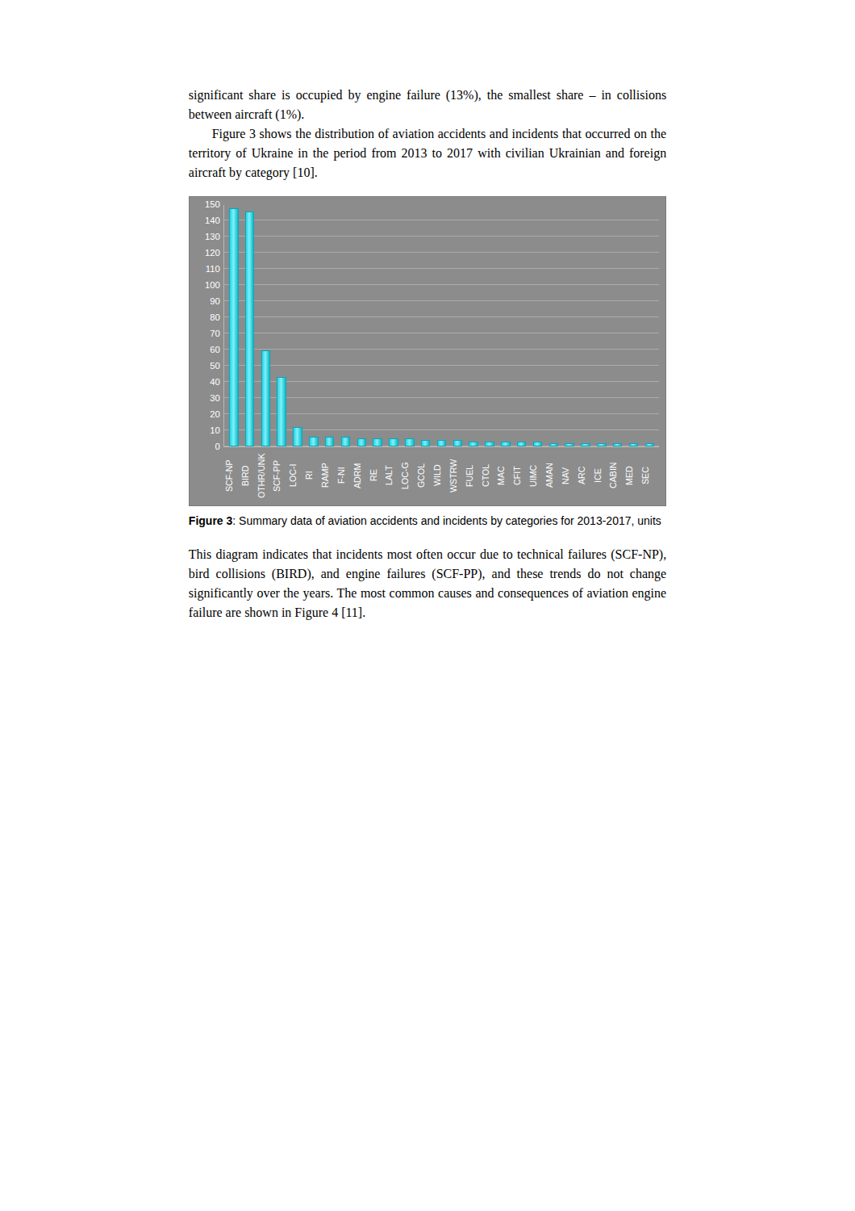significant share is occupied by engine failure (13%), the smallest share – in collisions between aircraft (1%).
Figure 3 shows the distribution of aviation accidents and incidents that occurred on the territory of Ukraine in the period from 2013 to 2017 with civilian Ukrainian and foreign aircraft by category [10].
150 140 130 120 110 100 90 80 70 60 50 40 30 20 10 0
SCF-NP BIRD OTHR/UNK SCF-PP LOC-I RI RAMP F-NI ADRM RE LALT LOC-G GCOL WILD WSTRW FUEL CTOL MAC CFIT UIMC AMAN NAV ARC ICE CABIN MED SEC
Figure 3: Summary data of aviation accidents and incidents by categories for 2013-2017, units
This diagram indicates that incidents most often occur due to technical failures (SCF-NP), bird collisions (BIRD), and engine failures (SCF-PP), and these trends do not change significantly over the years. The most common causes and consequences of aviation engine failure are shown in Figure 4 [11].